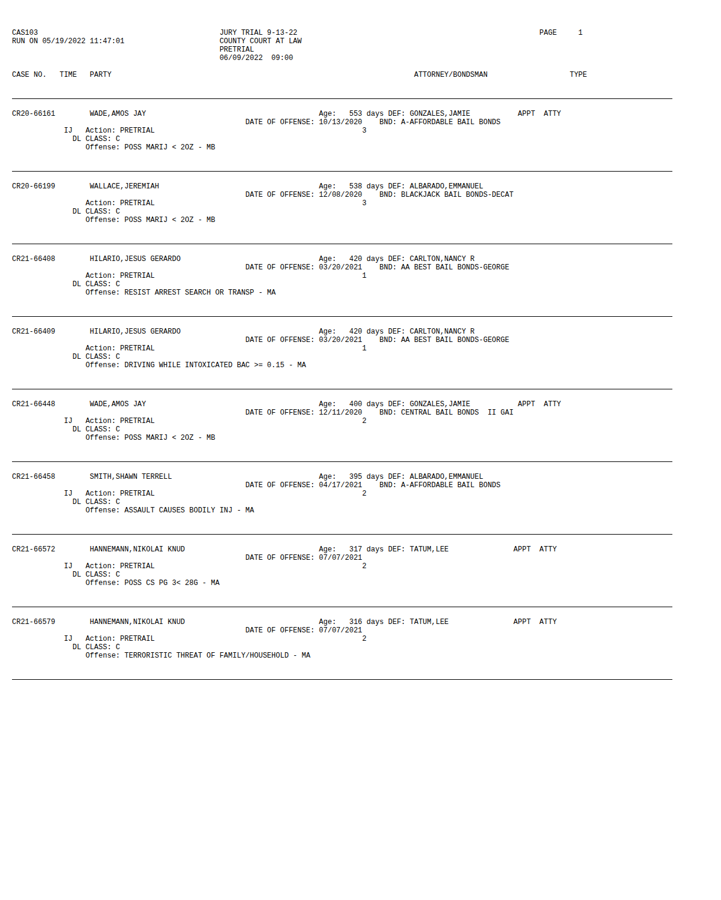CAS103 JURY TRIAL 9-13-22 PAGE 1 RUN ON 05/19/2022 11:47:01 COUNTY COURT AT LAW PRETRIAL 06/09/2022 09:00 CASE NO. TIME PARTY ATTORNEY/BONDSMAN TYPE
CR20-66161 WADE,AMOS JAY Age: 553 days DEF: GONZALES,JAMIE APPT ATTY DATE OF OFFENSE: 10/13/2020 BND: A-AFFORDABLE BAIL BONDS IJ Action: PRETRIAL 3 DL CLASS: C Offense: POSS MARIJ < 2OZ - MB
CR20-66199 WALLACE,JEREMIAH Age: 538 days DEF: ALBARADO,EMMANUEL DATE OF OFFENSE: 12/08/2020 BND: BLACKJACK BAIL BONDS-DECAT Action: PRETRIAL 3 DL CLASS: C Offense: POSS MARIJ < 2OZ - MB
CR21-66408 HILARIO,JESUS GERARDO Age: 420 days DEF: CARLTON,NANCY R DATE OF OFFENSE: 03/20/2021 BND: AA BEST BAIL BONDS-GEORGE Action: PRETRIAL 1 DL CLASS: C Offense: RESIST ARREST SEARCH OR TRANSP - MA
CR21-66409 HILARIO,JESUS GERARDO Age: 420 days DEF: CARLTON,NANCY R DATE OF OFFENSE: 03/20/2021 BND: AA BEST BAIL BONDS-GEORGE Action: PRETRIAL 1 DL CLASS: C Offense: DRIVING WHILE INTOXICATED BAC >= 0.15 - MA
CR21-66448 WADE,AMOS JAY Age: 400 days DEF: GONZALES,JAMIE APPT ATTY DATE OF OFFENSE: 12/11/2020 BND: CENTRAL BAIL BONDS II GAI IJ Action: PRETRIAL 2 DL CLASS: C Offense: POSS MARIJ < 2OZ - MB
CR21-66458 SMITH,SHAWN TERRELL Age: 395 days DEF: ALBARADO,EMMANUEL DATE OF OFFENSE: 04/17/2021 BND: A-AFFORDABLE BAIL BONDS IJ Action: PRETRIAL 2 DL CLASS: C Offense: ASSAULT CAUSES BODILY INJ - MA
CR21-66572 HANNEMANN,NIKOLAI KNUD Age: 317 days DEF: TATUM,LEE APPT ATTY DATE OF OFFENSE: 07/07/2021 IJ Action: PRETRIAL 2 DL CLASS: C Offense: POSS CS PG 3< 28G - MA
CR21-66579 HANNEMANN,NIKOLAI KNUD Age: 316 days DEF: TATUM,LEE APPT ATTY DATE OF OFFENSE: 07/07/2021 IJ Action: PRETRAIL 2 DL CLASS: C Offense: TERRORISTIC THREAT OF FAMILY/HOUSEHOLD - MA